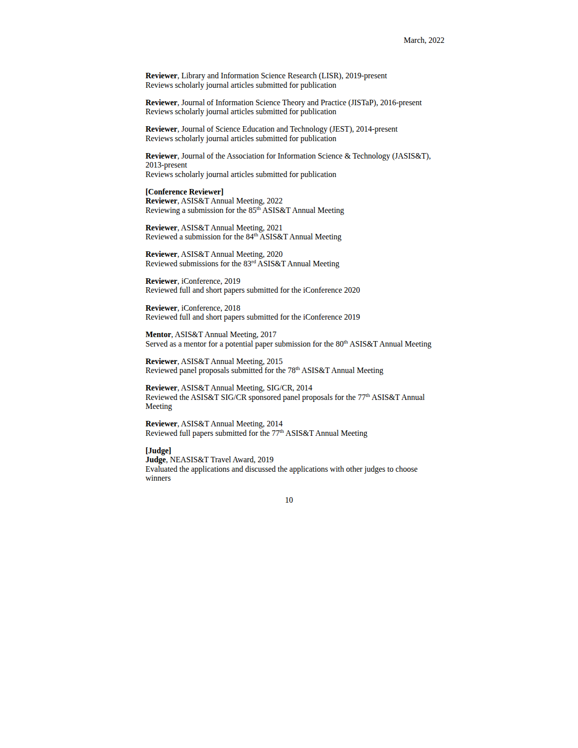March, 2022
Reviewer, Library and Information Science Research (LISR), 2019-present
Reviews scholarly journal articles submitted for publication
Reviewer, Journal of Information Science Theory and Practice (JISTaP), 2016-present
Reviews scholarly journal articles submitted for publication
Reviewer, Journal of Science Education and Technology (JEST), 2014-present
Reviews scholarly journal articles submitted for publication
Reviewer, Journal of the Association for Information Science & Technology (JASIS&T), 2013-present
Reviews scholarly journal articles submitted for publication
[Conference Reviewer]
Reviewer, ASIS&T Annual Meeting, 2022
Reviewing a submission for the 85th ASIS&T Annual Meeting
Reviewer, ASIS&T Annual Meeting, 2021
Reviewed a submission for the 84th ASIS&T Annual Meeting
Reviewer, ASIS&T Annual Meeting, 2020
Reviewed submissions for the 83rd ASIS&T Annual Meeting
Reviewer, iConference, 2019
Reviewed full and short papers submitted for the iConference 2020
Reviewer, iConference, 2018
Reviewed full and short papers submitted for the iConference 2019
Mentor, ASIS&T Annual Meeting, 2017
Served as a mentor for a potential paper submission for the 80th ASIS&T Annual Meeting
Reviewer, ASIS&T Annual Meeting, 2015
Reviewed panel proposals submitted for the 78th ASIS&T Annual Meeting
Reviewer, ASIS&T Annual Meeting, SIG/CR, 2014
Reviewed the ASIS&T SIG/CR sponsored panel proposals for the 77th ASIS&T Annual Meeting
Reviewer, ASIS&T Annual Meeting, 2014
Reviewed full papers submitted for the 77th ASIS&T Annual Meeting
[Judge]
Judge, NEASIS&T Travel Award, 2019
Evaluated the applications and discussed the applications with other judges to choose winners
10